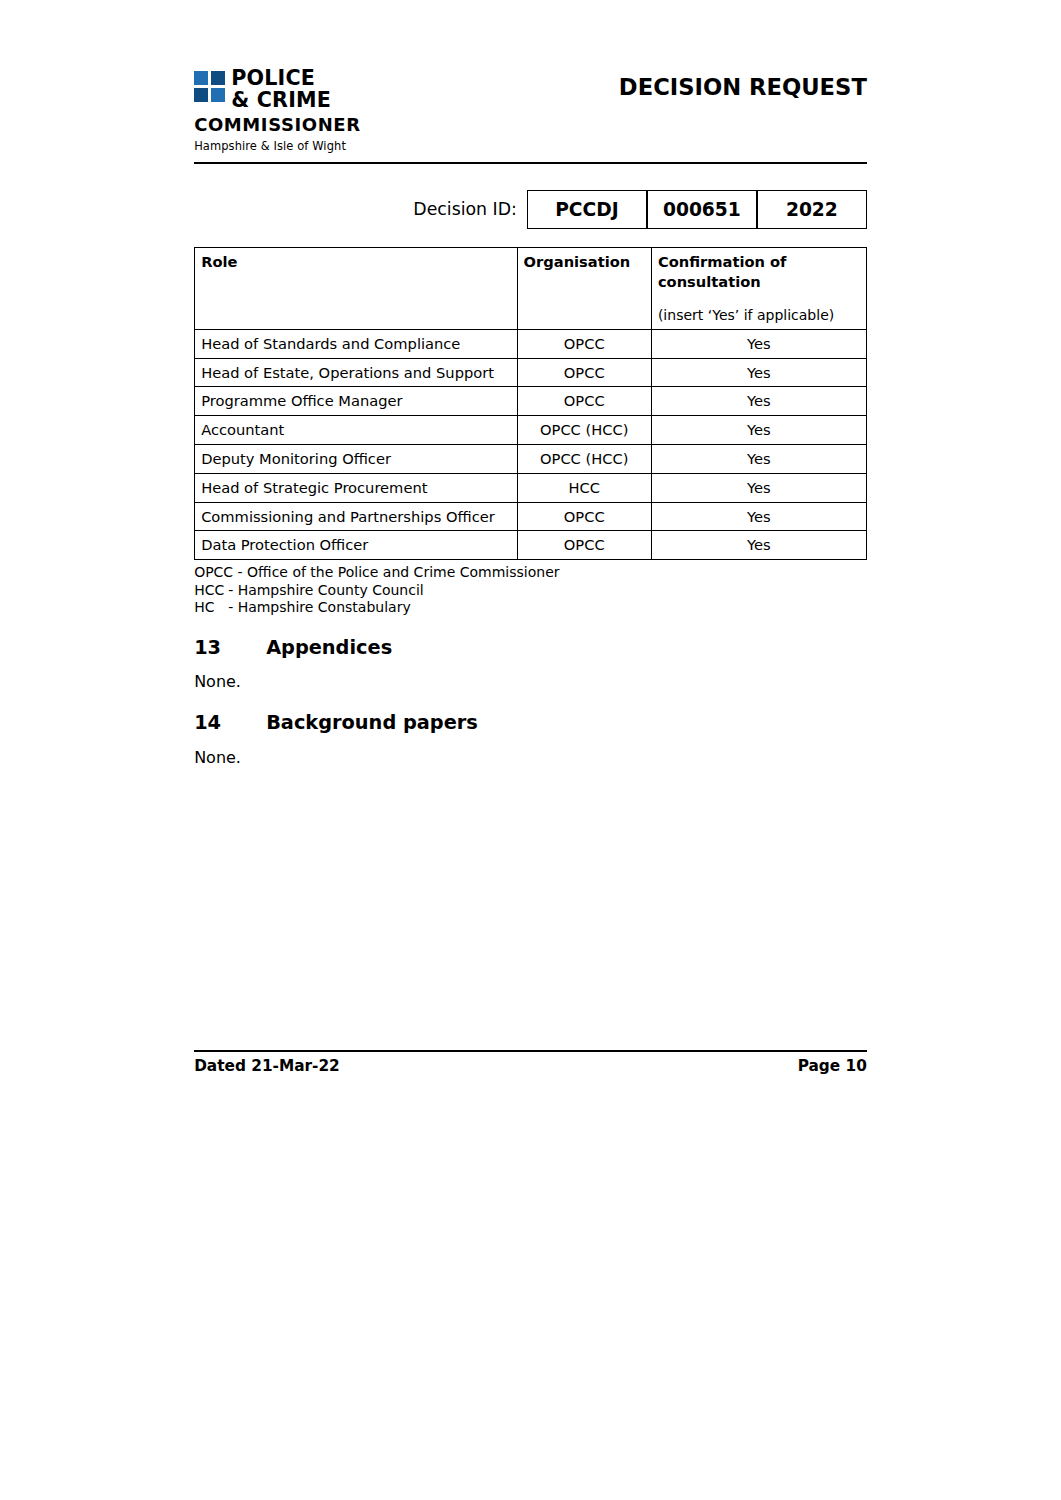POLICE
& CRIME
COMMISSIONER
Hampshire & Isle of Wight
DECISION REQUEST
Decision ID:
PCCDJ
000651
2022
| Role | Organisation | Confirmation of consultation (insert ‘Yes’ if applicable) |
| --- | --- | --- |
| Head of Standards and Compliance | OPCC | Yes |
| Head of Estate, Operations and Support | OPCC | Yes |
| Programme Office Manager | OPCC | Yes |
| Accountant | OPCC (HCC) | Yes |
| Deputy Monitoring Officer | OPCC (HCC) | Yes |
| Head of Strategic Procurement | HCC | Yes |
| Commissioning and Partnerships Officer | OPCC | Yes |
| Data Protection Officer | OPCC | Yes |
OPCC - Office of the Police and Crime Commissioner
HCC- Hampshire County Council
HC- Hampshire Constabulary
13 Appendices
None.
14 Background papers
None.
Dated 21-Mar-22 Page 10